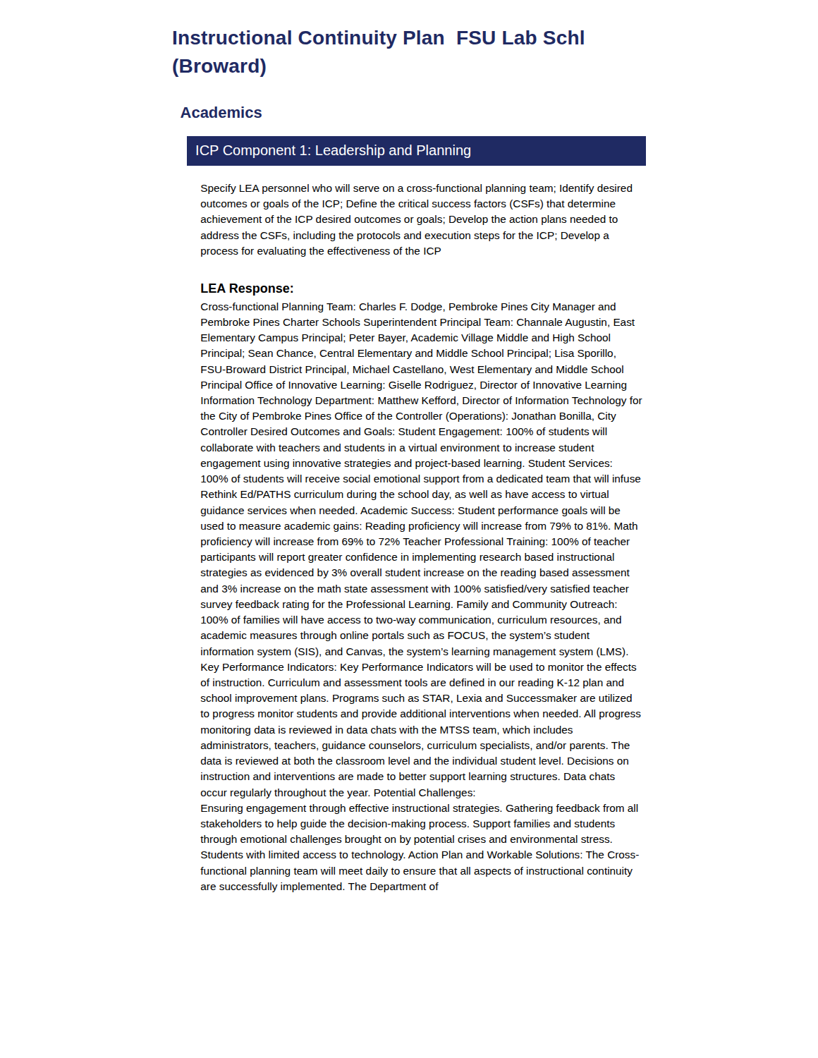Instructional Continuity Plan FSU Lab Schl (Broward)
Academics
ICP Component 1: Leadership and Planning
Specify LEA personnel who will serve on a cross-functional planning team; Identify desired outcomes or goals of the ICP; Define the critical success factors (CSFs) that determine achievement of the ICP desired outcomes or goals; Develop the action plans needed to address the CSFs, including the protocols and execution steps for the ICP; Develop a process for evaluating the effectiveness of the ICP
LEA Response:
Cross-functional Planning Team: Charles F. Dodge, Pembroke Pines City Manager and Pembroke Pines Charter Schools Superintendent Principal Team: Channale Augustin, East Elementary Campus Principal; Peter Bayer, Academic Village Middle and High School Principal; Sean Chance, Central Elementary and Middle School Principal; Lisa Sporillo, FSU-Broward District Principal, Michael Castellano, West Elementary and Middle School Principal Office of Innovative Learning: Giselle Rodriguez, Director of Innovative Learning Information Technology Department: Matthew Kefford, Director of Information Technology for the City of Pembroke Pines Office of the Controller (Operations): Jonathan Bonilla, City Controller Desired Outcomes and Goals: Student Engagement: 100% of students will collaborate with teachers and students in a virtual environment to increase student engagement using innovative strategies and project-based learning. Student Services: 100% of students will receive social emotional support from a dedicated team that will infuse Rethink Ed/PATHS curriculum during the school day, as well as have access to virtual guidance services when needed. Academic Success: Student performance goals will be used to measure academic gains: Reading proficiency will increase from 79% to 81%. Math proficiency will increase from 69% to 72% Teacher Professional Training: 100% of teacher participants will report greater confidence in implementing research based instructional strategies as evidenced by 3% overall student increase on the reading based assessment and 3% increase on the math state assessment with 100% satisfied/very satisfied teacher survey feedback rating for the Professional Learning. Family and Community Outreach: 100% of families will have access to two-way communication, curriculum resources, and academic measures through online portals such as FOCUS, the system’s student information system (SIS), and Canvas, the system’s learning management system (LMS). Key Performance Indicators: Key Performance Indicators will be used to monitor the effects of instruction. Curriculum and assessment tools are defined in our reading K-12 plan and school improvement plans. Programs such as STAR, Lexia and Successmaker are utilized to progress monitor students and provide additional interventions when needed. All progress monitoring data is reviewed in data chats with the MTSS team, which includes administrators, teachers, guidance counselors, curriculum specialists, and/or parents. The data is reviewed at both the classroom level and the individual student level. Decisions on instruction and interventions are made to better support learning structures. Data chats occur regularly throughout the year. Potential Challenges:
Ensuring engagement through effective instructional strategies. Gathering feedback from all stakeholders to help guide the decision-making process. Support families and students through emotional challenges brought on by potential crises and environmental stress. Students with limited access to technology. Action Plan and Workable Solutions: The Cross-functional planning team will meet daily to ensure that all aspects of instructional continuity are successfully implemented. The Department of